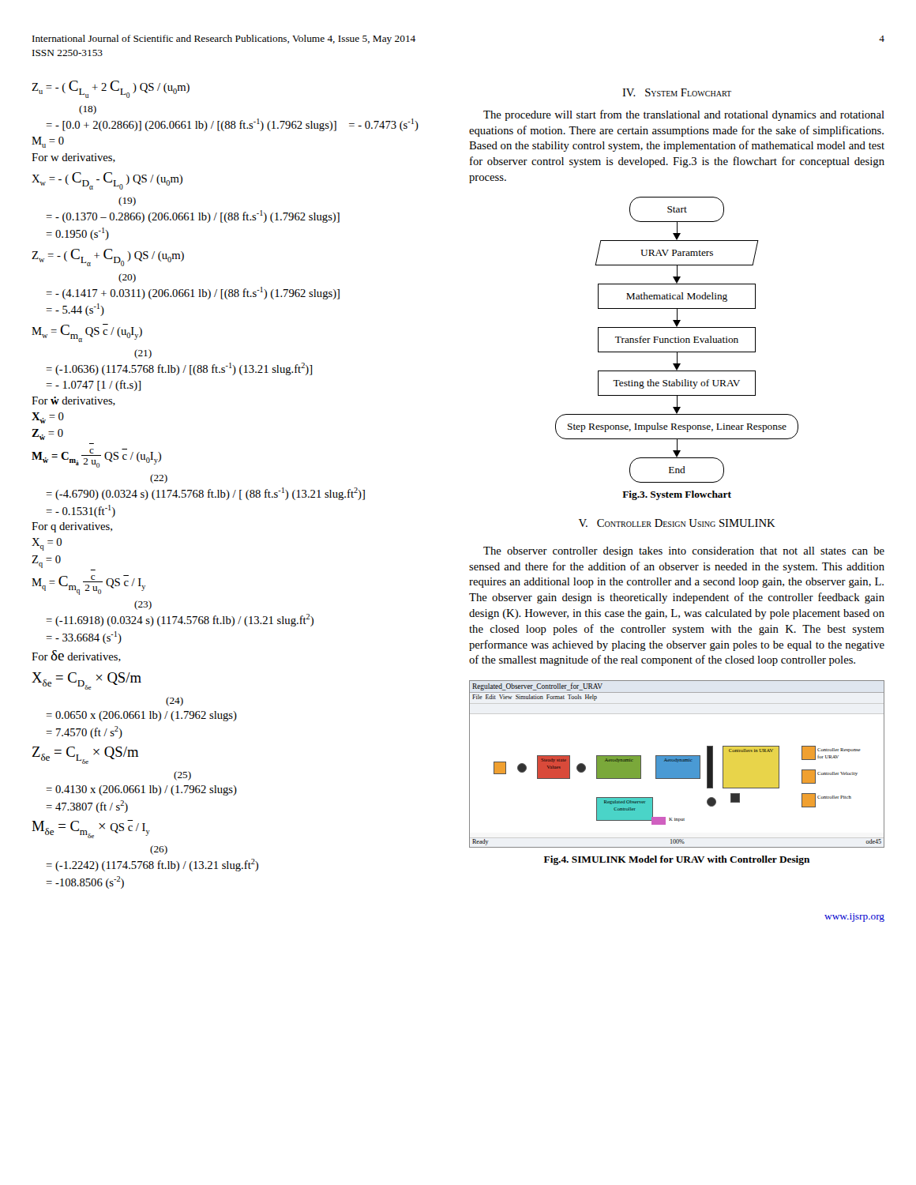International Journal of Scientific and Research Publications, Volume 4, Issue 5, May 2014
ISSN 2250-3153 4
Zu = - ( CLu + 2 CL0 ) QS / (u0m)
(18)
= - [0.0 + 2(0.2866)] (206.0661 lb) / [(88 ft.s-1) (1.7962 slugs)] = - 0.7473 (s-1)
Mu = 0
For w derivatives,
Xw = - ( CDα - CL0 ) QS / (u0m)
(19)
= - (0.1370 – 0.2866) (206.0661 lb) / [(88 ft.s-1) (1.7962 slugs)]
= 0.1950 (s-1)
Zw = - ( CLα + CD0 ) QS / (u0m)
(20)
= - (4.1417 + 0.0311) (206.0661 lb) / [(88 ft.s-1) (1.7962 slugs)]
= - 5.44 (s-1)
Mw = Cmα QS c / (u0Iy)
(21)
= (-1.0636) (1174.5768 ft.lb) / [(88 ft.s-1) (13.21 slug.ft2)]
= - 1.0747 [1 / (ft.s)]
For ẇ derivatives,
Xẇ = 0
Zẇ = 0
Mẇ = Cmȧ c 2 u0 QS c / (u0Iy)
(22)
= (-4.6790) (0.0324 s) (1174.5768 ft.lb) / [ (88 ft.s-1) (13.21 slug.ft2)]
= - 0.1531(ft-1)
For q derivatives,
Xq = 0
Zq = 0
Mq = Cmq c 2 u0 QS c / Iy
(23)
= (-11.6918) (0.0324 s) (1174.5768 ft.lb) / (13.21 slug.ft2)
= - 33.6684 (s-1)
For δe derivatives,
Xδe = CDδe × QS/m
(24)
= 0.0650 x (206.0661 lb) / (1.7962 slugs)
= 7.4570 (ft / s2)
Zδe = CLδe × QS/m
(25)
= 0.4130 x (206.0661 lb) / (1.7962 slugs)
= 47.3807 (ft / s2)
Mδe = Cmδe × QS c / Iy
(26)
= (-1.2242) (1174.5768 ft.lb) / (13.21 slug.ft2)
= -108.8506 (s-2)
IV. System Flowchart
The procedure will start from the translational and rotational dynamics and rotational equations of motion. There are certain assumptions made for the sake of simplifications. Based on the stability control system, the implementation of mathematical model and test for observer control system is developed. Fig.3 is the flowchart for conceptual design process.
Start
URAV Paramters
Mathematical Modeling
Transfer Function Evaluation
Testing the Stability of URAV
Step Response, Impulse Response, Linear Response
End
Fig.3. System Flowchart
V. Controller Design Using SIMULINK
The observer controller design takes into consideration that not all states can be sensed and there for the addition of an observer is needed in the system. This addition requires an additional loop in the controller and a second loop gain, the observer gain, L. The observer gain design is theoretically independent of the controller feedback gain design (K). However, in this case the gain, L, was calculated by pole placement based on the closed loop poles of the controller system with the gain K. The best system performance was achieved by placing the observer gain poles to be equal to the negative of the smallest magnitude of the real component of the closed loop controller poles.
Regulated_Observer_Controller_for_URAV
File Edit View Simulation Format Tools Help
Steady state Values
Aerodynamic
Aerodynamic
Controllers in URAV
Regulated Observer Controller
Controller Response for URAV
Controller Velocity
Controller Pitch
K input
Ready 100% ode45
Fig.4. SIMULINK Model for URAV with Controller Design
www.ijsrp.org